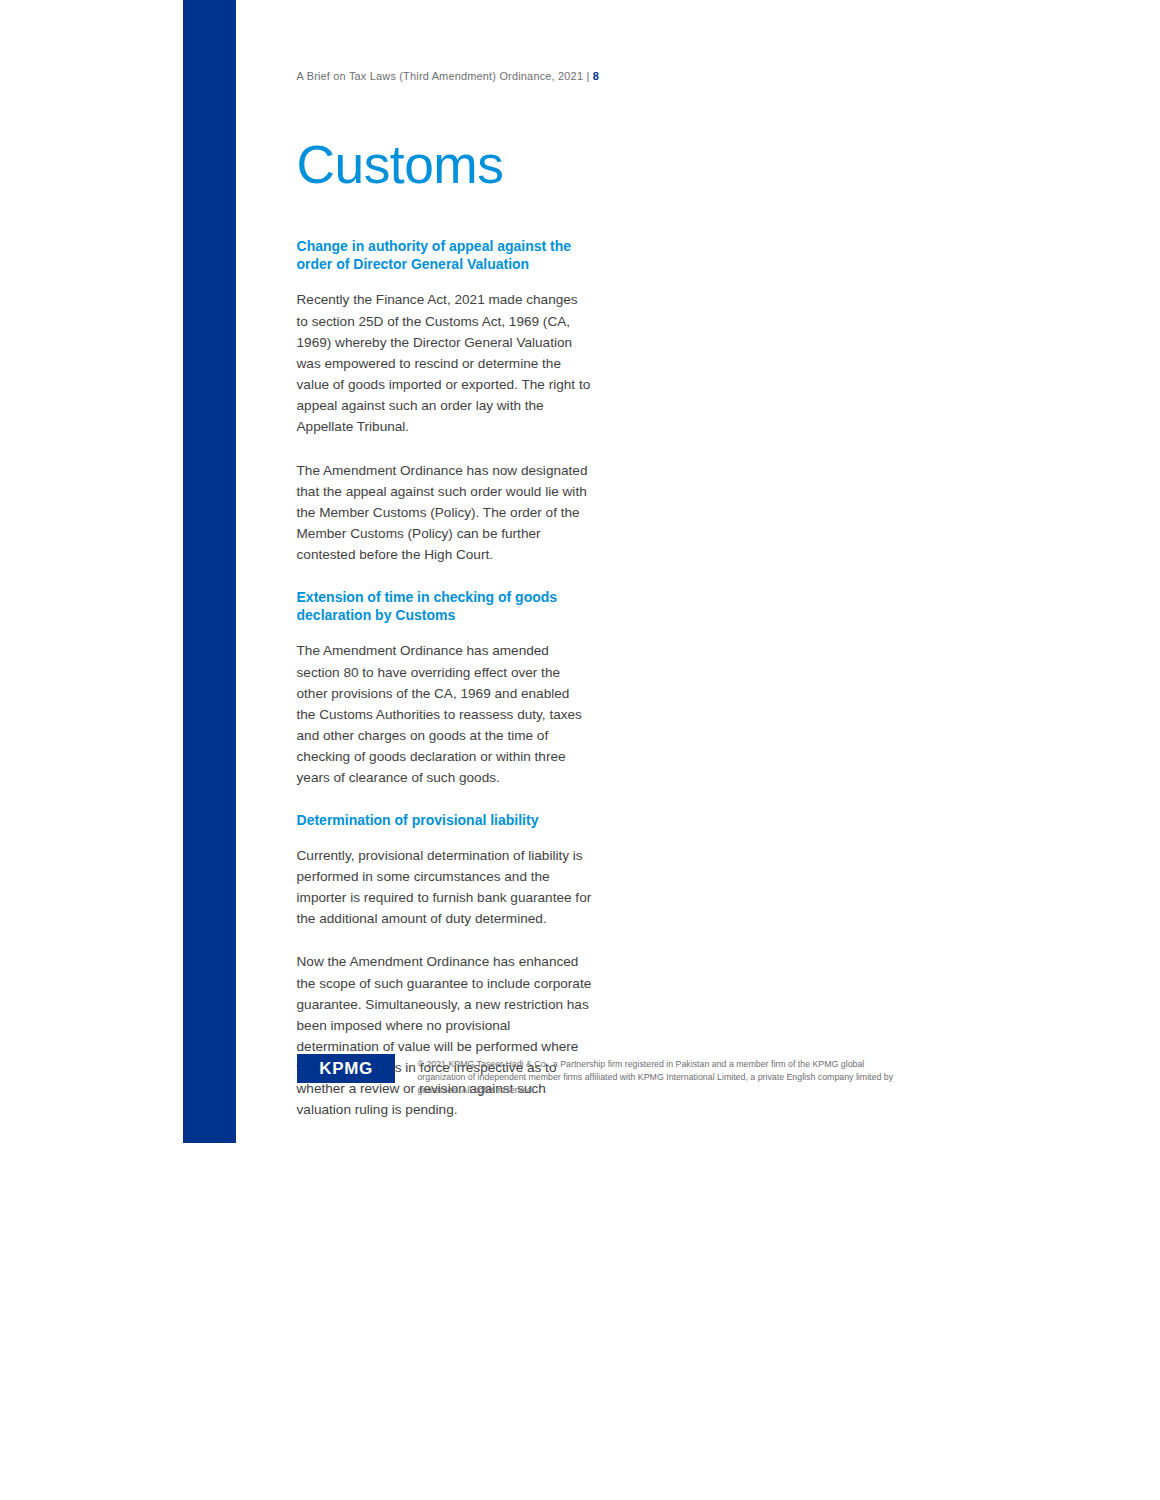A Brief on Tax Laws (Third Amendment) Ordinance, 2021 | 8
Customs
Change in authority of appeal against the order of Director General Valuation
Recently the Finance Act, 2021 made changes to section 25D of the Customs Act, 1969 (CA, 1969) whereby the Director General Valuation was empowered to rescind or determine the value of goods imported or exported. The right to appeal against such an order lay with the Appellate Tribunal.
The Amendment Ordinance has now designated that the appeal against such order would lie with the Member Customs (Policy). The order of the Member Customs (Policy) can be further contested before the High Court.
Extension of time in checking of goods declaration by Customs
The Amendment Ordinance has amended section 80 to have overriding effect over the other provisions of the CA, 1969 and enabled the Customs Authorities to reassess duty, taxes and other charges on goods at the time of checking of goods declaration or within three years of clearance of such goods.
Determination of provisional liability
Currently, provisional determination of liability is performed in some circumstances and the importer is required to furnish bank guarantee for the additional amount of duty determined.
Now the Amendment Ordinance has enhanced the scope of such guarantee to include corporate guarantee. Simultaneously, a new restriction has been imposed where no provisional determination of value will be performed where valuation ruling is in force irrespective as to whether a review or revision against such valuation ruling is pending.
KPMG
© 2021 KPMG Taseer Hadi & Co., a Partnership firm registered in Pakistan and a member firm of the KPMG global organization of independent member firms affiliated with KPMG International Limited, a private English company limited by guarantee. All rights reserved.